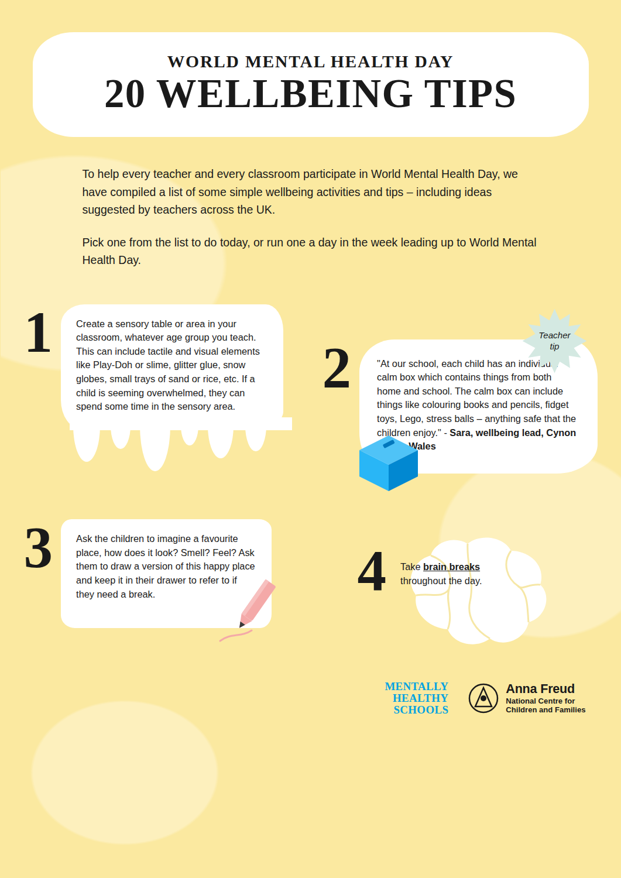World Mental Health Day
20 Wellbeing Tips
To help every teacher and every classroom participate in World Mental Health Day, we have compiled a list of some simple wellbeing activities and tips – including ideas suggested by teachers across the UK.
Pick one from the list to do today, or run one a day in the week leading up to World Mental Health Day.
1
Create a sensory table or area in your classroom, whatever age group you teach. This can include tactile and visual elements like Play-Doh or slime, glitter glue, snow globes, small trays of sand or rice, etc. If a child is seeming overwhelmed, they can spend some time in the sensory area.
2
Teacher
tip
"At our school, each child has an individual calm box which contains things from both home and school. The calm box can include things like colouring books and pencils, fidget toys, Lego, stress balls – anything safe that the children enjoy." - Sara, wellbeing lead, Cynon Valley, Wales
3
Ask the children to imagine a favourite place, how does it look? Smell? Feel? Ask them to draw a version of this happy place and keep it in their drawer to refer to if they need a break.
4
Take brain breaks throughout the day.
Mentally
Healthy
Schools
Anna Freud
National Centre for
Children and Families